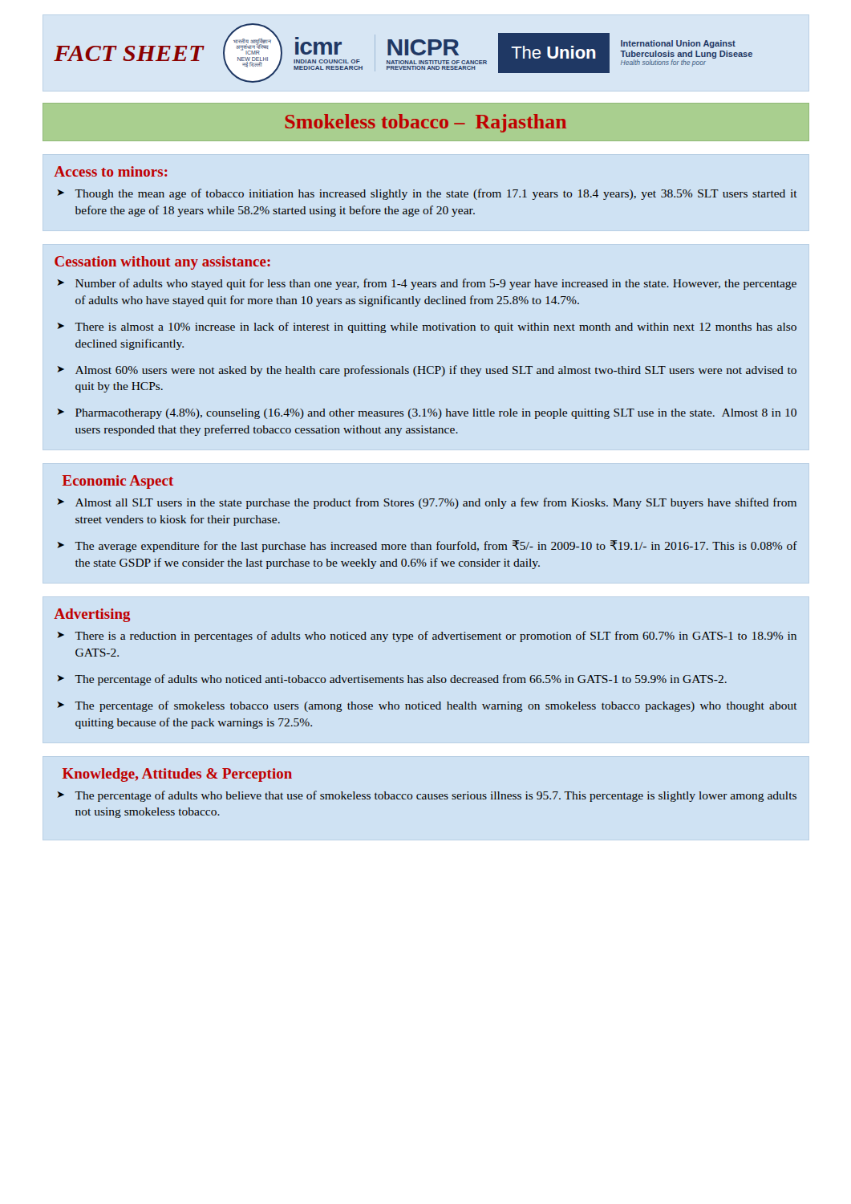FACT SHEET
भारतीय आयुर्विज्ञान अनुसंधान परिषद
ICMR
NEW DELHI
नई दिल्ली
icmr
INDIAN COUNCIL OF
MEDICAL RESEARCH
NICPR
NATIONAL INSTITUTE OF CANCER
PREVENTION AND RESEARCH
The Union
International Union Against
Tuberculosis and Lung Disease
Health solutions for the poor
Smokeless tobacco – Rajasthan
Access to minors:
Though the mean age of tobacco initiation has increased slightly in the state (from 17.1 years to 18.4 years), yet 38.5% SLT users started it before the age of 18 years while 58.2% started using it before the age of 20 year.
Cessation without any assistance:
Number of adults who stayed quit for less than one year, from 1-4 years and from 5-9 year have increased in the state. However, the percentage of adults who have stayed quit for more than 10 years as significantly declined from 25.8% to 14.7%.
There is almost a 10% increase in lack of interest in quitting while motivation to quit within next month and within next 12 months has also declined significantly.
Almost 60% users were not asked by the health care professionals (HCP) if they used SLT and almost two-third SLT users were not advised to quit by the HCPs.
Pharmacotherapy (4.8%), counseling (16.4%) and other measures (3.1%) have little role in people quitting SLT use in the state. Almost 8 in 10 users responded that they preferred tobacco cessation without any assistance.
Economic Aspect
Almost all SLT users in the state purchase the product from Stores (97.7%) and only a few from Kiosks. Many SLT buyers have shifted from street venders to kiosk for their purchase.
The average expenditure for the last purchase has increased more than fourfold, from ₹5/- in 2009-10 to ₹19.1/- in 2016-17. This is 0.08% of the state GSDP if we consider the last purchase to be weekly and 0.6% if we consider it daily.
Advertising
There is a reduction in percentages of adults who noticed any type of advertisement or promotion of SLT from 60.7% in GATS-1 to 18.9% in GATS-2.
The percentage of adults who noticed anti-tobacco advertisements has also decreased from 66.5% in GATS-1 to 59.9% in GATS-2.
The percentage of smokeless tobacco users (among those who noticed health warning on smokeless tobacco packages) who thought about quitting because of the pack warnings is 72.5%.
Knowledge, Attitudes & Perception
The percentage of adults who believe that use of smokeless tobacco causes serious illness is 95.7. This percentage is slightly lower among adults not using smokeless tobacco.